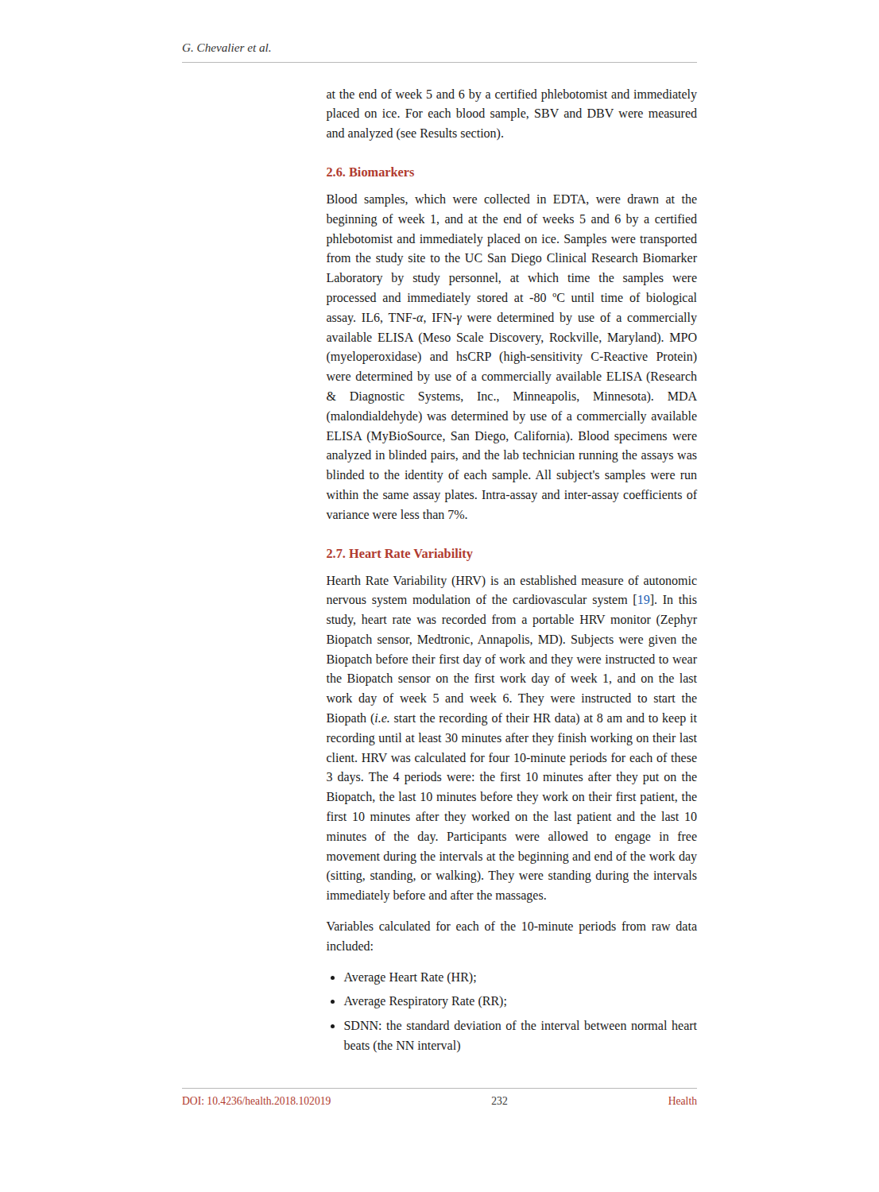G. Chevalier et al.
at the end of week 5 and 6 by a certified phlebotomist and immediately placed on ice. For each blood sample, SBV and DBV were measured and analyzed (see Results section).
2.6. Biomarkers
Blood samples, which were collected in EDTA, were drawn at the beginning of week 1, and at the end of weeks 5 and 6 by a certified phlebotomist and immediately placed on ice. Samples were transported from the study site to the UC San Diego Clinical Research Biomarker Laboratory by study personnel, at which time the samples were processed and immediately stored at -80 ºC until time of biological assay. IL6, TNF-α, IFN-γ were determined by use of a commercially available ELISA (Meso Scale Discovery, Rockville, Maryland). MPO (myeloperoxidase) and hsCRP (high-sensitivity C-Reactive Protein) were determined by use of a commercially available ELISA (Research & Diagnostic Systems, Inc., Minneapolis, Minnesota). MDA (malondialdehyde) was determined by use of a commercially available ELISA (MyBioSource, San Diego, California). Blood specimens were analyzed in blinded pairs, and the lab technician running the assays was blinded to the identity of each sample. All subject's samples were run within the same assay plates. Intra-assay and inter-assay coefficients of variance were less than 7%.
2.7. Heart Rate Variability
Hearth Rate Variability (HRV) is an established measure of autonomic nervous system modulation of the cardiovascular system [19]. In this study, heart rate was recorded from a portable HRV monitor (Zephyr Biopatch sensor, Medtronic, Annapolis, MD). Subjects were given the Biopatch before their first day of work and they were instructed to wear the Biopatch sensor on the first work day of week 1, and on the last work day of week 5 and week 6. They were instructed to start the Biopath (i.e. start the recording of their HR data) at 8 am and to keep it recording until at least 30 minutes after they finish working on their last client. HRV was calculated for four 10-minute periods for each of these 3 days. The 4 periods were: the first 10 minutes after they put on the Biopatch, the last 10 minutes before they work on their first patient, the first 10 minutes after they worked on the last patient and the last 10 minutes of the day. Participants were allowed to engage in free movement during the intervals at the beginning and end of the work day (sitting, standing, or walking). They were standing during the intervals immediately before and after the massages.
Variables calculated for each of the 10-minute periods from raw data included:
Average Heart Rate (HR);
Average Respiratory Rate (RR);
SDNN: the standard deviation of the interval between normal heart beats (the NN interval)
DOI: 10.4236/health.2018.102019 232 Health